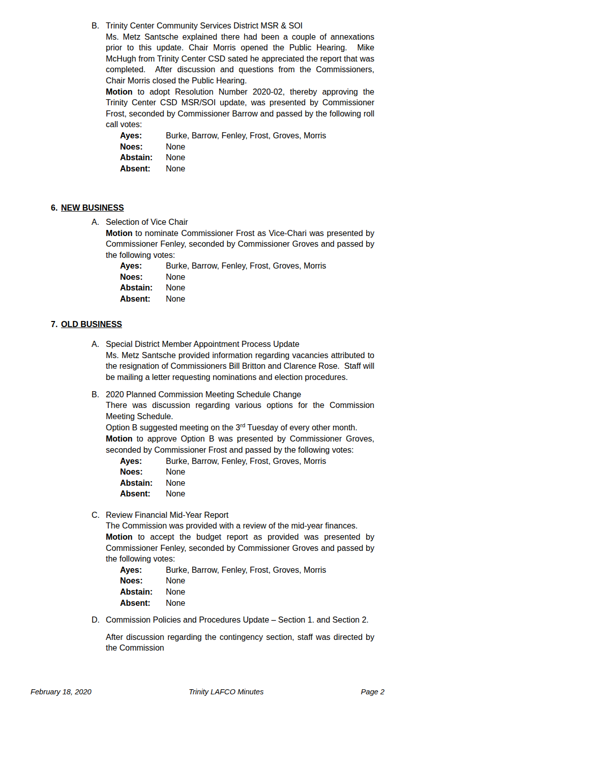B.
Trinity Center Community Services District MSR & SOI
Ms. Metz Santsche explained there had been a couple of annexations prior to this update. Chair Morris opened the Public Hearing. Mike McHugh from Trinity Center CSD sated he appreciated the report that was completed. After discussion and questions from the Commissioners, Chair Morris closed the Public Hearing.
Motion to adopt Resolution Number 2020-02, thereby approving the Trinity Center CSD MSR/SOI update, was presented by Commissioner Frost, seconded by Commissioner Barrow and passed by the following roll call votes:
| Ayes: | Burke, Barrow, Fenley, Frost, Groves, Morris |
| Noes: | None |
| Abstain: | None |
| Absent: | None |
6.
NEW BUSINESS
A.
Selection of Vice Chair
Motion to nominate Commissioner Frost as Vice-Chari was presented by Commissioner Fenley, seconded by Commissioner Groves and passed by the following votes:
| Ayes: | Burke, Barrow, Fenley, Frost, Groves, Morris |
| Noes: | None |
| Abstain: | None |
| Absent: | None |
7.
OLD BUSINESS
A.
Special District Member Appointment Process Update
Ms. Metz Santsche provided information regarding vacancies attributed to the resignation of Commissioners Bill Britton and Clarence Rose. Staff will be mailing a letter requesting nominations and election procedures.
B.
2020 Planned Commission Meeting Schedule Change
There was discussion regarding various options for the Commission Meeting Schedule.
Option B suggested meeting on the 3rd Tuesday of every other month.
Motion to approve Option B was presented by Commissioner Groves, seconded by Commissioner Frost and passed by the following votes:
| Ayes: | Burke, Barrow, Fenley, Frost, Groves, Morris |
| Noes: | None |
| Abstain: | None |
| Absent: | None |
C.
Review Financial Mid-Year Report
The Commission was provided with a review of the mid-year finances.
Motion to accept the budget report as provided was presented by Commissioner Fenley, seconded by Commissioner Groves and passed by the following votes:
| Ayes: | Burke, Barrow, Fenley, Frost, Groves, Morris |
| Noes: | None |
| Abstain: | None |
| Absent: | None |
D.
Commission Policies and Procedures Update – Section 1. and Section 2.
After discussion regarding the contingency section, staff was directed by the Commission
February 18, 2020
Trinity LAFCO Minutes
Page 2